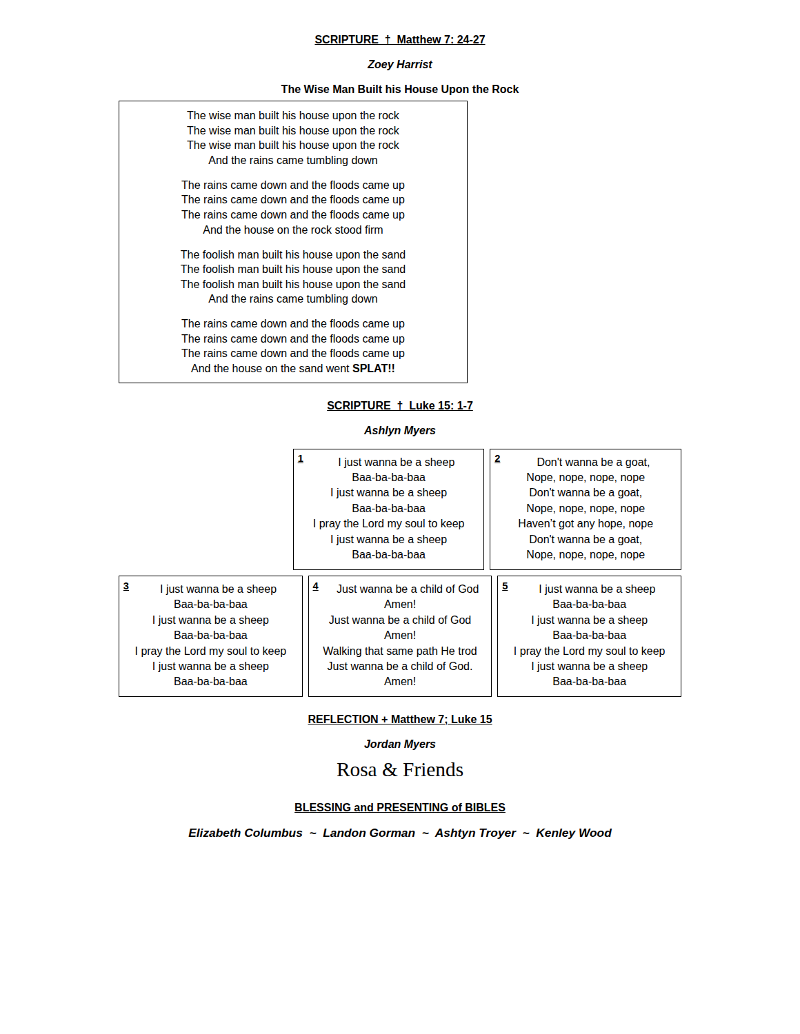SCRIPTURE † Matthew 7: 24-27
Zoey Harrist
The Wise Man Built his House Upon the Rock
The wise man built his house upon the rock
The wise man built his house upon the rock
The wise man built his house upon the rock
And the rains came tumbling down
The rains came down and the floods came up
The rains came down and the floods came up
The rains came down and the floods came up
And the house on the rock stood firm
The foolish man built his house upon the sand
The foolish man built his house upon the sand
The foolish man built his house upon the sand
And the rains came tumbling down
The rains came down and the floods came up
The rains came down and the floods came up
The rains came down and the floods came up
And the house on the sand went SPLAT!!
SCRIPTURE † Luke 15: 1-7
Ashlyn Myers
1
I just wanna be a sheep
Baa-ba-ba-baa
I just wanna be a sheep
Baa-ba-ba-baa
I pray the Lord my soul to keep
I just wanna be a sheep
Baa-ba-ba-baa
2
Don't wanna be a goat,
Nope, nope, nope, nope
Don't wanna be a goat,
Nope, nope, nope, nope
Haven’t got any hope, nope
Don't wanna be a goat,
Nope, nope, nope, nope
3
I just wanna be a sheep
Baa-ba-ba-baa
I just wanna be a sheep
Baa-ba-ba-baa
I pray the Lord my soul to keep
I just wanna be a sheep
Baa-ba-ba-baa
4
Just wanna be a child of God
Amen!
Just wanna be a child of God
Amen!
Walking that same path He trod
Just wanna be a child of God.
Amen!
5
I just wanna be a sheep
Baa-ba-ba-baa
I just wanna be a sheep
Baa-ba-ba-baa
I pray the Lord my soul to keep
I just wanna be a sheep
Baa-ba-ba-baa
REFLECTION + Matthew 7; Luke 15
Jordan Myers
Rosa & Friends
BLESSING and PRESENTING of BIBLES
Elizabeth Columbus ~ Landon Gorman ~ Ashtyn Troyer ~ Kenley Wood